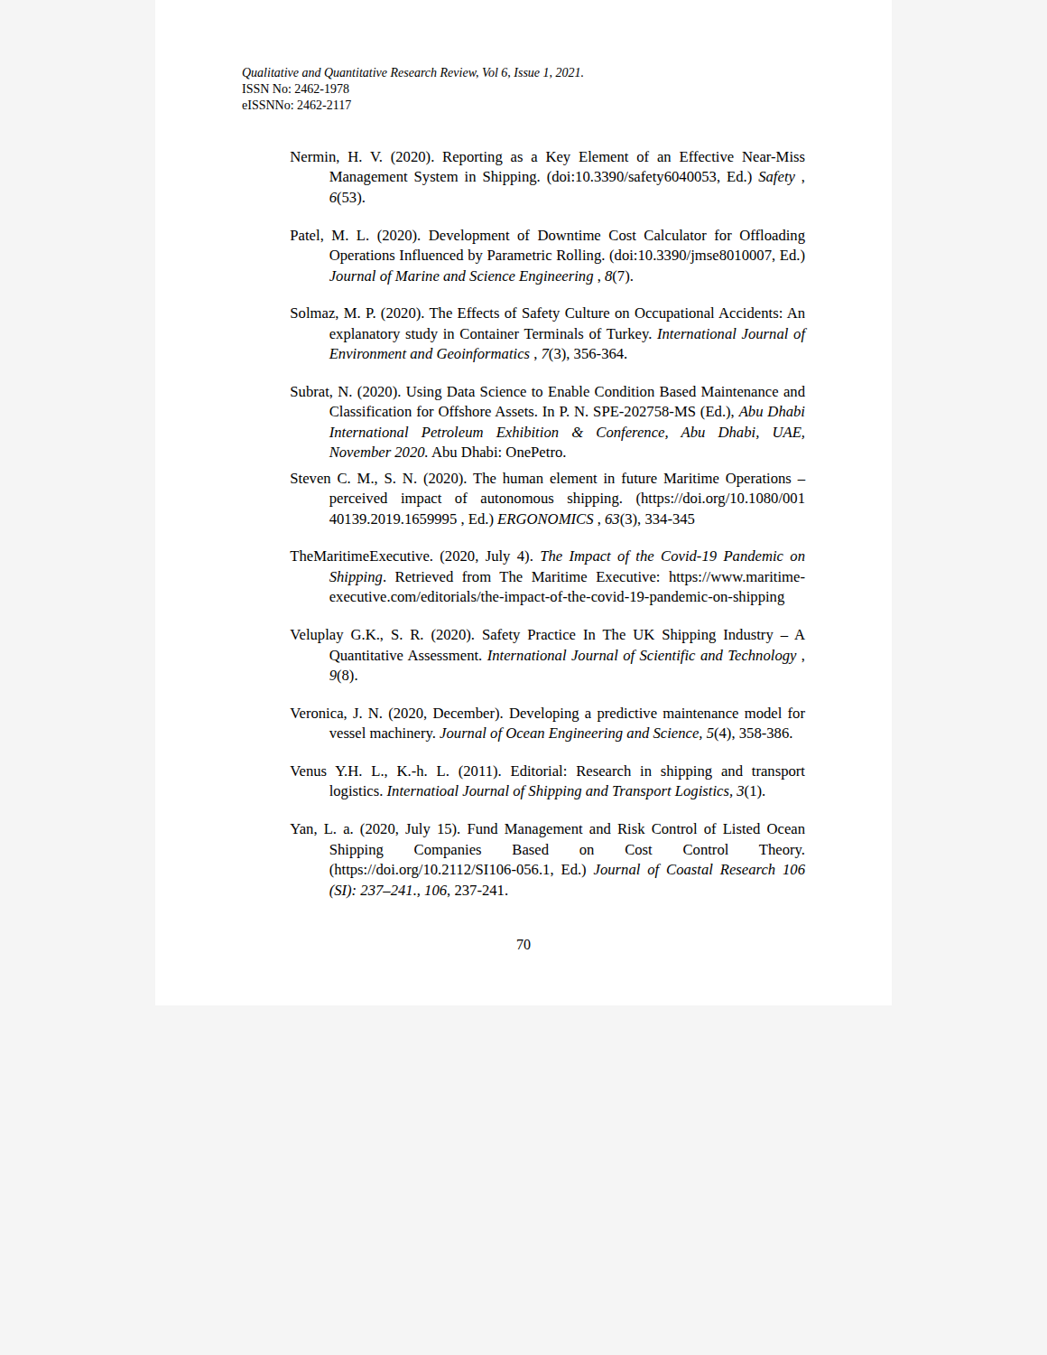Qualitative and Quantitative Research Review, Vol 6, Issue 1, 2021.
ISSN No: 2462-1978
eISSNNo: 2462-2117
Nermin, H. V. (2020). Reporting as a Key Element of an Effective Near-Miss Management System in Shipping. (doi:10.3390/safety6040053, Ed.) Safety , 6(53).
Patel, M. L. (2020). Development of Downtime Cost Calculator for Offloading Operations Influenced by Parametric Rolling. (doi:10.3390/jmse8010007, Ed.) Journal of Marine and Science Engineering , 8(7).
Solmaz, M. P. (2020). The Effects of Safety Culture on Occupational Accidents: An explanatory study in Container Terminals of Turkey. International Journal of Environment and Geoinformatics , 7(3), 356-364.
Subrat, N. (2020). Using Data Science to Enable Condition Based Maintenance and Classification for Offshore Assets. In P. N. SPE-202758-MS (Ed.), Abu Dhabi International Petroleum Exhibition & Conference, Abu Dhabi, UAE, November 2020. Abu Dhabi: OnePetro.
Steven C. M., S. N. (2020). The human element in future Maritime Operations – perceived impact of autonomous shipping. (https://doi.org/10.1080/001 40139.2019.1659995 , Ed.) ERGONOMICS , 63(3), 334-345
TheMaritimeExecutive. (2020, July 4). The Impact of the Covid-19 Pandemic on Shipping. Retrieved from The Maritime Executive: https://www.maritime-executive.com/editorials/the-impact-of-the-covid-19-pandemic-on-shipping
Veluplay G.K., S. R. (2020). Safety Practice In The UK Shipping Industry – A Quantitative Assessment. International Journal of Scientific and Technology , 9(8).
Veronica, J. N. (2020, December). Developing a predictive maintenance model for vessel machinery. Journal of Ocean Engineering and Science, 5(4), 358-386.
Venus Y.H. L., K.-h. L. (2011). Editorial: Research in shipping and transport logistics. Internatioal Journal of Shipping and Transport Logistics, 3(1).
Yan, L. a. (2020, July 15). Fund Management and Risk Control of Listed Ocean Shipping Companies Based on Cost Control Theory. (https://doi.org/10.2112/SI106-056.1, Ed.) Journal of Coastal Research 106 (SI): 237–241., 106, 237-241.
70